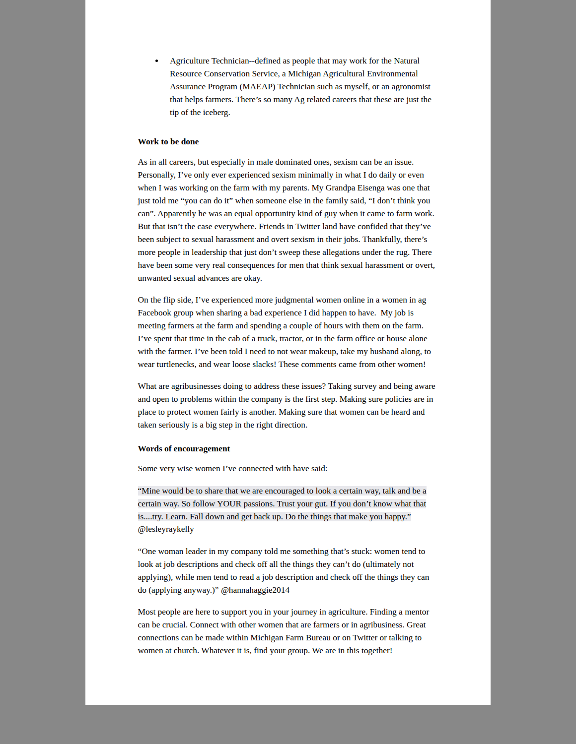Agriculture Technician--defined as people that may work for the Natural Resource Conservation Service, a Michigan Agricultural Environmental Assurance Program (MAEAP) Technician such as myself, or an agronomist that helps farmers. There’s so many Ag related careers that these are just the tip of the iceberg.
Work to be done
As in all careers, but especially in male dominated ones, sexism can be an issue. Personally, I’ve only ever experienced sexism minimally in what I do daily or even when I was working on the farm with my parents. My Grandpa Eisenga was one that just told me “you can do it” when someone else in the family said, “I don’t think you can”. Apparently he was an equal opportunity kind of guy when it came to farm work. But that isn’t the case everywhere. Friends in Twitter land have confided that they’ve been subject to sexual harassment and overt sexism in their jobs. Thankfully, there’s more people in leadership that just don’t sweep these allegations under the rug. There have been some very real consequences for men that think sexual harassment or overt, unwanted sexual advances are okay.
On the flip side, I’ve experienced more judgmental women online in a women in ag Facebook group when sharing a bad experience I did happen to have. My job is meeting farmers at the farm and spending a couple of hours with them on the farm. I’ve spent that time in the cab of a truck, tractor, or in the farm office or house alone with the farmer. I’ve been told I need to not wear makeup, take my husband along, to wear turtlenecks, and wear loose slacks! These comments came from other women!
What are agribusinesses doing to address these issues? Taking survey and being aware and open to problems within the company is the first step. Making sure policies are in place to protect women fairly is another. Making sure that women can be heard and taken seriously is a big step in the right direction.
Words of encouragement
Some very wise women I’ve connected with have said:
“Mine would be to share that we are encouraged to look a certain way, talk and be a certain way. So follow YOUR passions. Trust your gut. If you don’t know what that is....try. Learn. Fall down and get back up. Do the things that make you happy.” @lesleyraykelly
“One woman leader in my company told me something that’s stuck: women tend to look at job descriptions and check off all the things they can’t do (ultimately not applying), while men tend to read a job description and check off the things they can do (applying anyway.)” @hannahaggie2014
Most people are here to support you in your journey in agriculture. Finding a mentor can be crucial. Connect with other women that are farmers or in agribusiness. Great connections can be made within Michigan Farm Bureau or on Twitter or talking to women at church. Whatever it is, find your group. We are in this together!